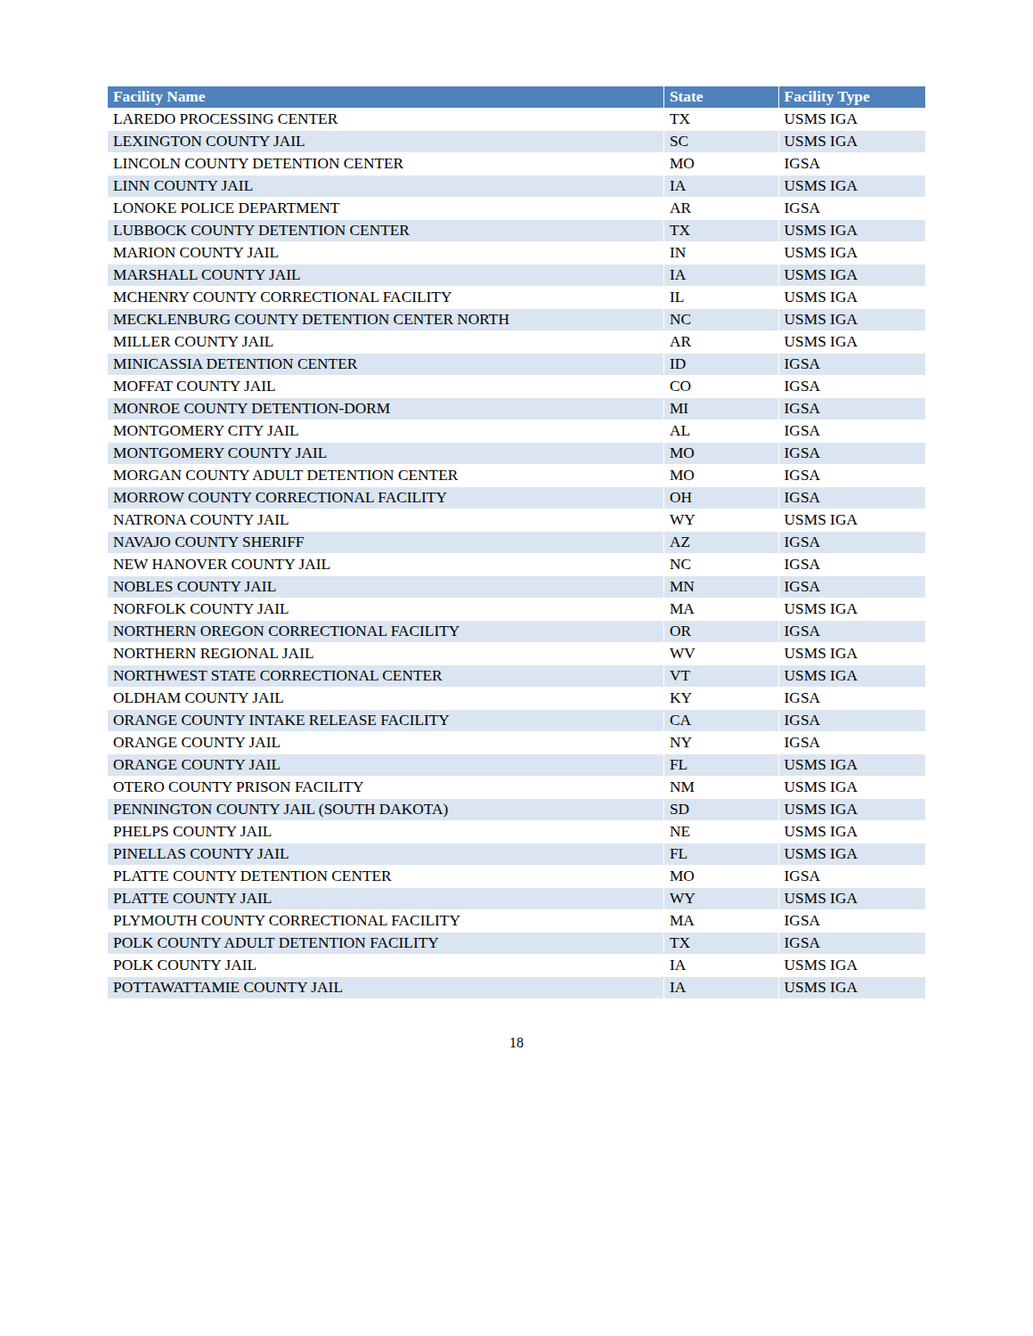| Facility Name | State | Facility Type |
| --- | --- | --- |
| LAREDO PROCESSING CENTER | TX | USMS IGA |
| LEXINGTON COUNTY JAIL | SC | USMS IGA |
| LINCOLN COUNTY DETENTION CENTER | MO | IGSA |
| LINN COUNTY JAIL | IA | USMS IGA |
| LONOKE POLICE DEPARTMENT | AR | IGSA |
| LUBBOCK COUNTY DETENTION CENTER | TX | USMS IGA |
| MARION COUNTY JAIL | IN | USMS IGA |
| MARSHALL COUNTY JAIL | IA | USMS IGA |
| MCHENRY COUNTY CORRECTIONAL FACILITY | IL | USMS IGA |
| MECKLENBURG COUNTY DETENTION CENTER NORTH | NC | USMS IGA |
| MILLER COUNTY JAIL | AR | USMS IGA |
| MINICASSIA DETENTION CENTER | ID | IGSA |
| MOFFAT COUNTY JAIL | CO | IGSA |
| MONROE COUNTY DETENTION-DORM | MI | IGSA |
| MONTGOMERY CITY JAIL | AL | IGSA |
| MONTGOMERY COUNTY JAIL | MO | IGSA |
| MORGAN COUNTY ADULT DETENTION CENTER | MO | IGSA |
| MORROW COUNTY CORRECTIONAL FACILITY | OH | IGSA |
| NATRONA COUNTY JAIL | WY | USMS IGA |
| NAVAJO COUNTY SHERIFF | AZ | IGSA |
| NEW HANOVER COUNTY JAIL | NC | IGSA |
| NOBLES COUNTY JAIL | MN | IGSA |
| NORFOLK COUNTY JAIL | MA | USMS IGA |
| NORTHERN OREGON CORRECTIONAL FACILITY | OR | IGSA |
| NORTHERN REGIONAL JAIL | WV | USMS IGA |
| NORTHWEST STATE CORRECTIONAL CENTER | VT | USMS IGA |
| OLDHAM COUNTY JAIL | KY | IGSA |
| ORANGE COUNTY INTAKE RELEASE FACILITY | CA | IGSA |
| ORANGE COUNTY JAIL | NY | IGSA |
| ORANGE COUNTY JAIL | FL | USMS IGA |
| OTERO COUNTY PRISON FACILITY | NM | USMS IGA |
| PENNINGTON COUNTY JAIL (SOUTH DAKOTA) | SD | USMS IGA |
| PHELPS COUNTY JAIL | NE | USMS IGA |
| PINELLAS COUNTY JAIL | FL | USMS IGA |
| PLATTE COUNTY DETENTION CENTER | MO | IGSA |
| PLATTE COUNTY JAIL | WY | USMS IGA |
| PLYMOUTH COUNTY CORRECTIONAL FACILITY | MA | IGSA |
| POLK COUNTY ADULT DETENTION FACILITY | TX | IGSA |
| POLK COUNTY JAIL | IA | USMS IGA |
| POTTAWATTAMIE COUNTY JAIL | IA | USMS IGA |
18